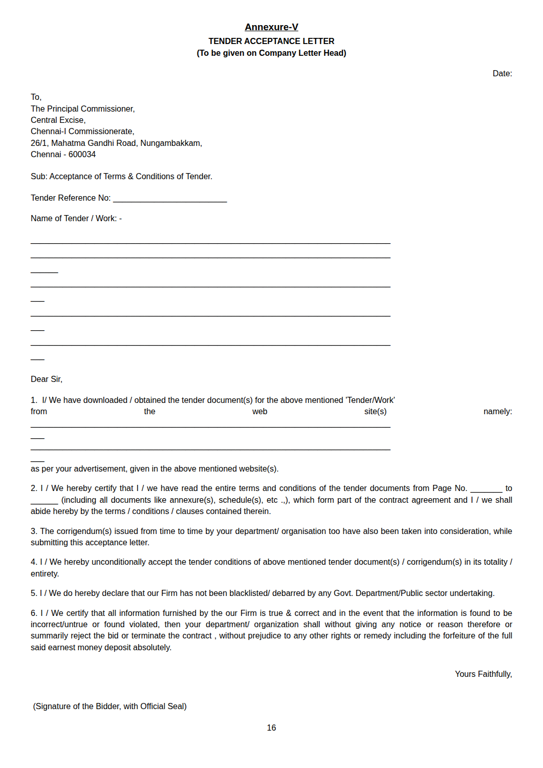Annexure-V
TENDER ACCEPTANCE LETTER
(To be given on Company Letter Head)
Date:
To,
The Principal Commissioner,
Central Excise,
Chennai-I Commissionerate,
26/1, Mahatma Gandhi Road, Nungambakkam,
Chennai - 600034
Sub: Acceptance of Terms & Conditions of Tender.
Tender Reference No: _________________________
Name of Tender / Work: -
_______________________________________________________________________________
_______________________________________________________________________________
______
_______________________________________________________________________________
___
_______________________________________________________________________________
___
_______________________________________________________________________________
___
Dear Sir,
1. I/ We have downloaded / obtained the tender document(s) for the above mentioned 'Tender/Work' from the web site(s) namely: _______________________________________________________________________________
___
_______________________________________________________________________________
___
as per your advertisement, given in the above mentioned website(s).
2. I / We hereby certify that I / we have read the entire terms and conditions of the tender documents from Page No. _______ to ______ (including all documents like annexure(s), schedule(s), etc .,), which form part of the contract agreement and I / we shall abide hereby by the terms / conditions / clauses contained therein.
3. The corrigendum(s) issued from time to time by your department/ organisation too have also been taken into consideration, while submitting this acceptance letter.
4. I / We hereby unconditionally accept the tender conditions of above mentioned tender document(s) / corrigendum(s) in its totality / entirety.
5. I / We do hereby declare that our Firm has not been blacklisted/ debarred by any Govt. Department/Public sector undertaking.
6. I / We certify that all information furnished by the our Firm is true & correct and in the event that the information is found to be incorrect/untrue or found violated, then your department/ organization shall without giving any notice or reason therefore or summarily reject the bid or terminate the contract , without prejudice to any other rights or remedy including the forfeiture of the full said earnest money deposit absolutely.
Yours Faithfully,
(Signature of the Bidder, with Official Seal)
16